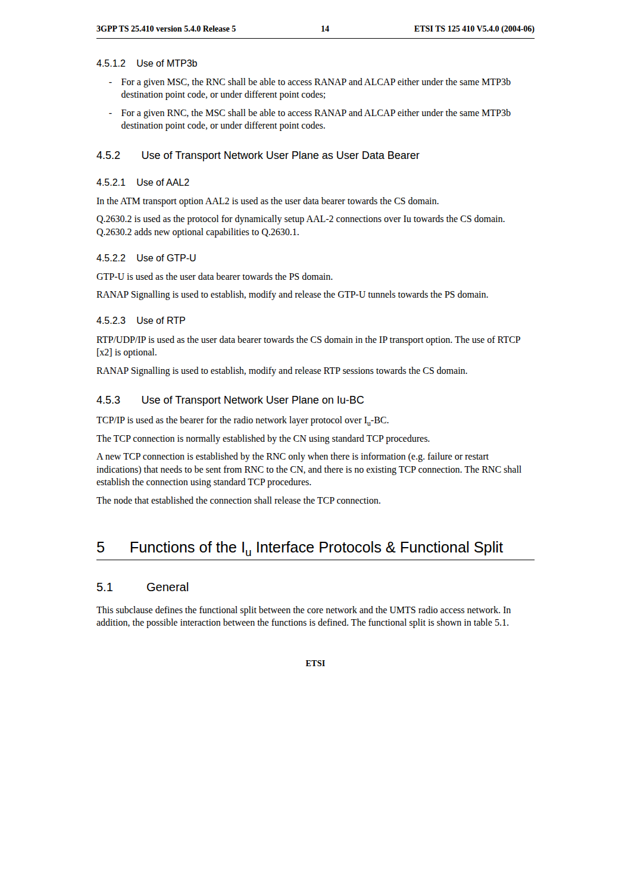3GPP TS 25.410 version 5.4.0 Release 5 14 ETSI TS 125 410 V5.4.0 (2004-06)
4.5.1.2 Use of MTP3b
For a given MSC, the RNC shall be able to access RANAP and ALCAP either under the same MTP3b destination point code, or under different point codes;
For a given RNC, the MSC shall be able to access RANAP and ALCAP either under the same MTP3b destination point code, or under different point codes.
4.5.2 Use of Transport Network User Plane as User Data Bearer
4.5.2.1 Use of AAL2
In the ATM transport option AAL2 is used as the user data bearer towards the CS domain.
Q.2630.2 is used as the protocol for dynamically setup AAL-2 connections over Iu towards the CS domain. Q.2630.2 adds new optional capabilities to Q.2630.1.
4.5.2.2 Use of GTP-U
GTP-U is used as the user data bearer towards the PS domain.
RANAP Signalling is used to establish, modify and release the GTP-U tunnels towards the PS domain.
4.5.2.3 Use of RTP
RTP/UDP/IP is used as the user data bearer towards the CS domain in the IP transport option. The use of RTCP [x2] is optional.
RANAP Signalling is used to establish, modify and release RTP sessions towards the CS domain.
4.5.3 Use of Transport Network User Plane on Iu-BC
TCP/IP is used as the bearer for the radio network layer protocol over Iu-BC.
The TCP connection is normally established by the CN using standard TCP procedures.
A new TCP connection is established by the RNC only when there is information (e.g. failure or restart indications) that needs to be sent from RNC to the CN, and there is no existing TCP connection. The RNC shall establish the connection using standard TCP procedures.
The node that established the connection shall release the TCP connection.
5 Functions of the Iu Interface Protocols & Functional Split
5.1 General
This subclause defines the functional split between the core network and the UMTS radio access network. In addition, the possible interaction between the functions is defined. The functional split is shown in table 5.1.
ETSI